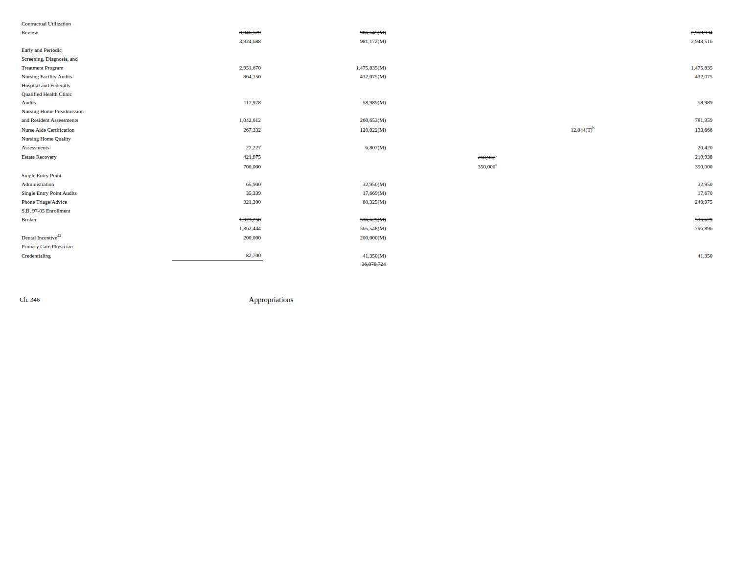| Contractual Utilization | | | | | |
| Review | 3,946,579 | 986,645(M) | | | 2,959,934 |
| | 3,924,688 | 981,172(M) | | | 2,943,516 |
| Early and Periodic | | | | | |
| Screening, Diagnosis, and | | | | | |
| Treatment Program | 2,951,670 | 1,475,835(M) | | | 1,475,835 |
| Nursing Facility Audits | 864,150 | 432,075(M) | | | 432,075 |
| Hospital and Federally | | | | | |
| Qualified Health Clinic | | | | | |
| Audits | 117,978 | 58,989(M) | | | 58,989 |
| Nursing Home Preadmission | | | | | |
| and Resident Assessments | 1,042,612 | 260,653(M) | | | 781,959 |
| Nurse Aide Certification | 267,332 | 120,822(M) | | 12,844(T) b | 133,666 |
| Nursing Home Quality | | | | | |
| Assessments | 27,227 | 6,807(M) | | | 20,420 |
| Estate Recovery | 421,875 | | 210,937 c | | 210,938 |
| | 700,000 | | 350,000 c | | 350,000 |
| Single Entry Point | | | | | |
| Administration | 65,900 | 32,950(M) | | | 32,950 |
| Single Entry Point Audits | 35,339 | 17,669(M) | | | 17,670 |
| Phone Triage/Advice | 321,300 | 80,325(M) | | | 240,975 |
| S.B. 97-05 Enrollment | | | | | |
| Broker | 1,073,258 | 536,629(M) | | | 536,629 |
| | 1,362,444 | 565,548(M) | | | 796,896 |
| Dental Incentive 42 | 200,000 | 200,000(M) | | | |
| Primary Care Physician | | | | | |
| Credentialing | 82,700 | 41,350(M) | | | 41,350 |
| | | 36,870,724 | | | |
Ch. 346 Appropriations